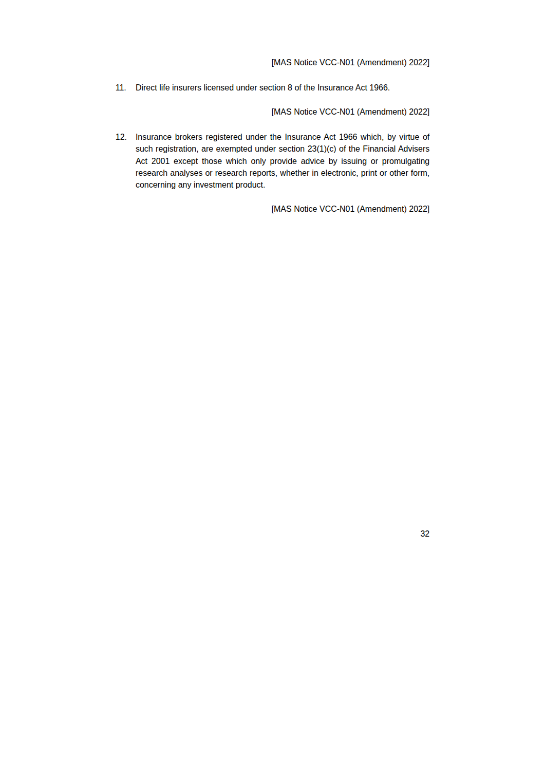[MAS Notice VCC-N01 (Amendment) 2022]
11. Direct life insurers licensed under section 8 of the Insurance Act 1966.
[MAS Notice VCC-N01 (Amendment) 2022]
12. Insurance brokers registered under the Insurance Act 1966 which, by virtue of such registration, are exempted under section 23(1)(c) of the Financial Advisers Act 2001 except those which only provide advice by issuing or promulgating research analyses or research reports, whether in electronic, print or other form, concerning any investment product.
[MAS Notice VCC-N01 (Amendment) 2022]
32